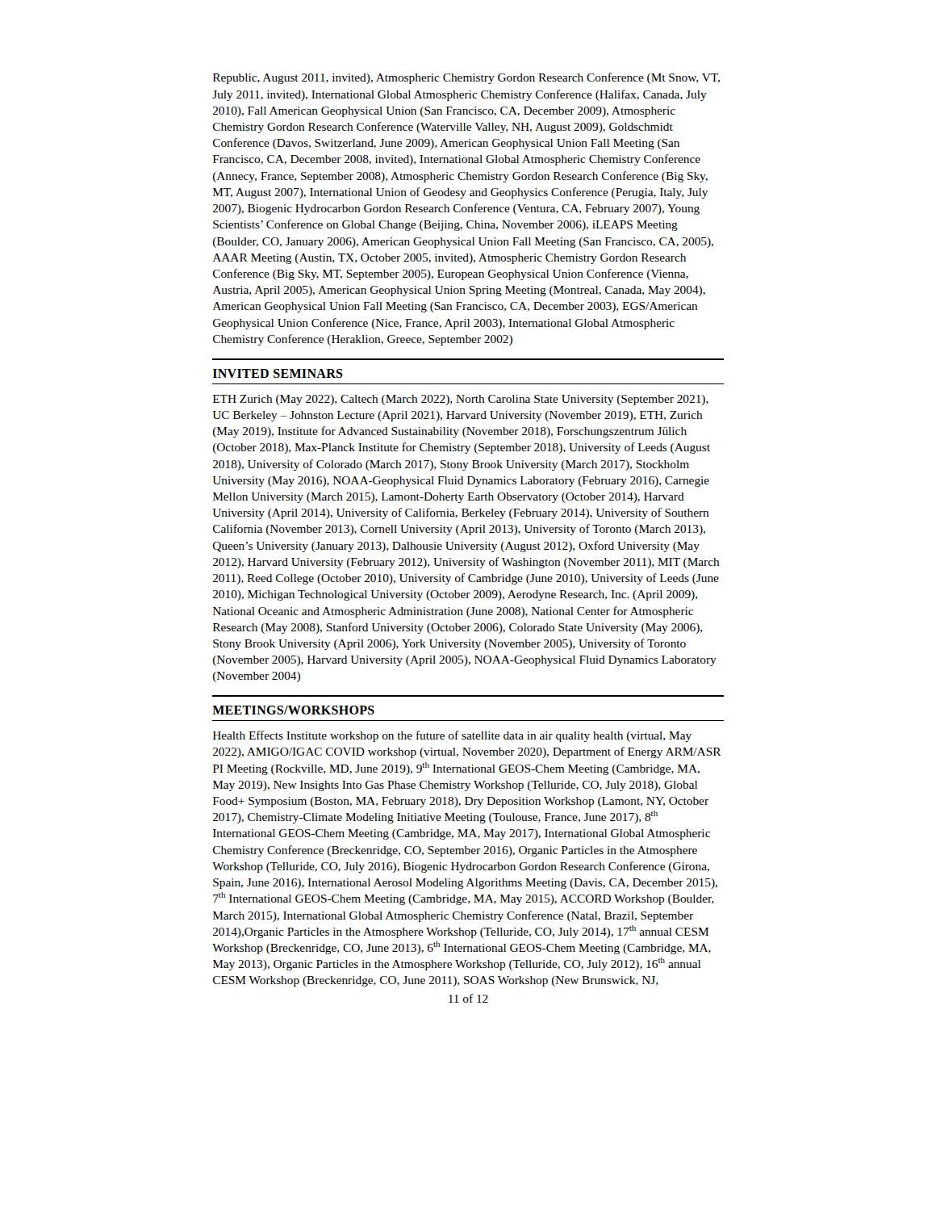Republic, August 2011, invited), Atmospheric Chemistry Gordon Research Conference (Mt Snow, VT, July 2011, invited), International Global Atmospheric Chemistry Conference (Halifax, Canada, July 2010), Fall American Geophysical Union (San Francisco, CA, December 2009), Atmospheric Chemistry Gordon Research Conference (Waterville Valley, NH, August 2009), Goldschmidt Conference (Davos, Switzerland, June 2009), American Geophysical Union Fall Meeting (San Francisco, CA, December 2008, invited), International Global Atmospheric Chemistry Conference (Annecy, France, September 2008), Atmospheric Chemistry Gordon Research Conference (Big Sky, MT, August 2007), International Union of Geodesy and Geophysics Conference (Perugia, Italy, July 2007), Biogenic Hydrocarbon Gordon Research Conference (Ventura, CA, February 2007), Young Scientists’ Conference on Global Change (Beijing, China, November 2006), iLEAPS Meeting (Boulder, CO, January 2006), American Geophysical Union Fall Meeting (San Francisco, CA, 2005), AAAR Meeting (Austin, TX, October 2005, invited), Atmospheric Chemistry Gordon Research Conference (Big Sky, MT, September 2005), European Geophysical Union Conference (Vienna, Austria, April 2005), American Geophysical Union Spring Meeting (Montreal, Canada, May 2004), American Geophysical Union Fall Meeting (San Francisco, CA, December 2003), EGS/American Geophysical Union Conference (Nice, France, April 2003), International Global Atmospheric Chemistry Conference (Heraklion, Greece, September 2002)
INVITED SEMINARS
ETH Zurich (May 2022), Caltech (March 2022), North Carolina State University (September 2021), UC Berkeley – Johnston Lecture (April 2021), Harvard University (November 2019), ETH, Zurich (May 2019), Institute for Advanced Sustainability (November 2018), Forschungszentrum Jülich (October 2018), Max-Planck Institute for Chemistry (September 2018), University of Leeds (August 2018), University of Colorado (March 2017), Stony Brook University (March 2017), Stockholm University (May 2016), NOAA-Geophysical Fluid Dynamics Laboratory (February 2016), Carnegie Mellon University (March 2015), Lamont-Doherty Earth Observatory (October 2014), Harvard University (April 2014), University of California, Berkeley (February 2014), University of Southern California (November 2013), Cornell University (April 2013), University of Toronto (March 2013), Queen’s University (January 2013), Dalhousie University (August 2012), Oxford University (May 2012), Harvard University (February 2012), University of Washington (November 2011), MIT (March 2011), Reed College (October 2010), University of Cambridge (June 2010), University of Leeds (June 2010), Michigan Technological University (October 2009), Aerodyne Research, Inc. (April 2009), National Oceanic and Atmospheric Administration (June 2008), National Center for Atmospheric Research (May 2008), Stanford University (October 2006), Colorado State University (May 2006), Stony Brook University (April 2006), York University (November 2005), University of Toronto (November 2005), Harvard University (April 2005), NOAA-Geophysical Fluid Dynamics Laboratory (November 2004)
MEETINGS/WORKSHOPS
Health Effects Institute workshop on the future of satellite data in air quality health (virtual, May 2022), AMIGO/IGAC COVID workshop (virtual, November 2020), Department of Energy ARM/ASR PI Meeting (Rockville, MD, June 2019), 9th International GEOS-Chem Meeting (Cambridge, MA, May 2019), New Insights Into Gas Phase Chemistry Workshop (Telluride, CO, July 2018), Global Food+ Symposium (Boston, MA, February 2018), Dry Deposition Workshop (Lamont, NY, October 2017), Chemistry-Climate Modeling Initiative Meeting (Toulouse, France, June 2017), 8th International GEOS-Chem Meeting (Cambridge, MA, May 2017), International Global Atmospheric Chemistry Conference (Breckenridge, CO, September 2016), Organic Particles in the Atmosphere Workshop (Telluride, CO, July 2016), Biogenic Hydrocarbon Gordon Research Conference (Girona, Spain, June 2016), International Aerosol Modeling Algorithms Meeting (Davis, CA, December 2015), 7th International GEOS-Chem Meeting (Cambridge, MA, May 2015), ACCORD Workshop (Boulder, March 2015), International Global Atmospheric Chemistry Conference (Natal, Brazil, September 2014),Organic Particles in the Atmosphere Workshop (Telluride, CO, July 2014), 17th annual CESM Workshop (Breckenridge, CO, June 2013), 6th International GEOS-Chem Meeting (Cambridge, MA, May 2013), Organic Particles in the Atmosphere Workshop (Telluride, CO, July 2012), 16th annual CESM Workshop (Breckenridge, CO, June 2011), SOAS Workshop (New Brunswick, NJ,
11 of 12